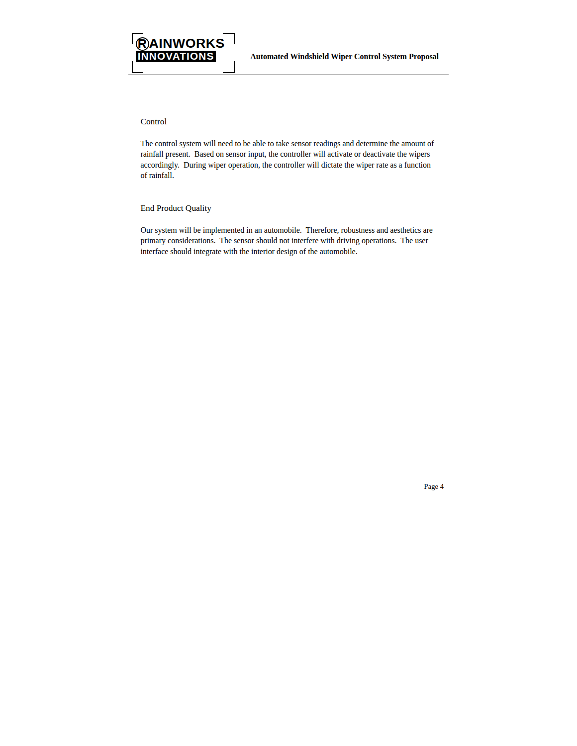RAINWORKS
INNOVATIONS
Automated Windshield Wiper Control System Proposal
Control
The control system will need to be able to take sensor readings and determine the amount of rainfall present. Based on sensor input, the controller will activate or deactivate the wipers accordingly. During wiper operation, the controller will dictate the wiper rate as a function of rainfall.
End Product Quality
Our system will be implemented in an automobile. Therefore, robustness and aesthetics are primary considerations. The sensor should not interfere with driving operations. The user interface should integrate with the interior design of the automobile.
Page 4